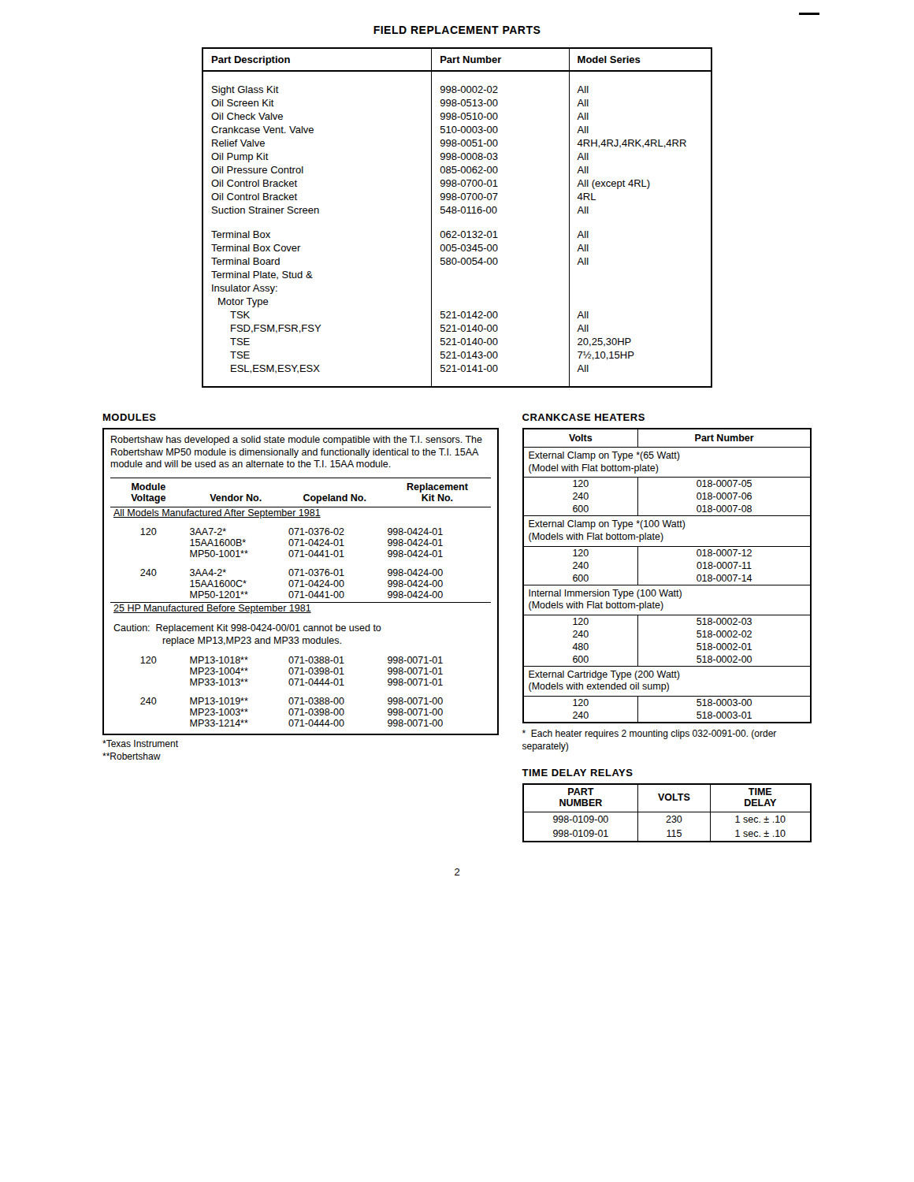FIELD REPLACEMENT PARTS
| Part Description | Part Number | Model Series |
| --- | --- | --- |
| Sight Glass Kit | 998-0002-02 | All |
| Oil Screen Kit | 998-0513-00 | All |
| Oil Check Valve | 998-0510-00 | All |
| Crankcase Vent. Valve | 510-0003-00 | All |
| Relief Valve | 998-0051-00 | 4RH,4RJ,4RK,4RL,4RR |
| Oil Pump Kit | 998-0008-03 | All |
| Oil Pressure Control | 085-0062-00 | All |
| Oil Control Bracket | 998-0700-01 | All (except 4RL) |
| Oil Control Bracket | 998-0700-07 | 4RL |
| Suction Strainer Screen | 548-0116-00 | All |
| Terminal Box | 062-0132-01 | All |
| Terminal Box Cover | 005-0345-00 | All |
| Terminal Board | 580-0054-00 | All |
| Terminal Plate, Stud & | | |
| Insulator Assy: | | |
| Motor Type | | |
| TSK | 521-0142-00 | All |
| FSD,FSM,FSR,FSY | 521-0140-00 | All |
| TSE | 521-0140-00 | 20,25,30HP |
| TSE | 521-0143-00 | 7½,10,15HP |
| ESL,ESM,ESY,ESX | 521-0141-00 | All |
MODULES
Robertshaw has developed a solid state module compatible with the T.I. sensors. The Robertshaw MP50 module is dimensionally and functionally identical to the T.I. 15AA module and will be used as an alternate to the T.I. 15AA module.
| Module Voltage | Vendor No. | Copeland No. | Replacement Kit No. |
| --- | --- | --- | --- |
| All Models Manufactured After September 1981 |
| 120 | 3AA7-2* | 071-0376-02 | 998-0424-01 |
| | 15AA1600B* | 071-0424-01 | 998-0424-01 |
| | MP50-1001** | 071-0441-01 | 998-0424-01 |
| 240 | 3AA4-2* | 071-0376-01 | 998-0424-00 |
| | 15AA1600C* | 071-0424-00 | 998-0424-00 |
| | MP50-1201** | 071-0441-00 | 998-0424-00 |
| 25 HP Manufactured Before September 1981 |
| Caution: Replacement Kit 998-0424-00/01 cannot be used to replace MP13,MP23 and MP33 modules. |
| 120 | MP13-1018** | 071-0388-01 | 998-0071-01 |
| | MP23-1004** | 071-0398-01 | 998-0071-01 |
| | MP33-1013** | 071-0444-01 | 998-0071-01 |
| 240 | MP13-1019** | 071-0388-00 | 998-0071-00 |
| | MP23-1003** | 071-0398-00 | 998-0071-00 |
| | MP33-1214** | 071-0444-00 | 998-0071-00 |
*Texas Instrument
**Robertshaw
CRANKCASE HEATERS
| Volts | Part Number |
| --- | --- |
| External Clamp on Type *(65 Watt) (Model with Flat bottom-plate) |
| 120 | 018-0007-05 |
| 240 | 018-0007-06 |
| 600 | 018-0007-08 |
| External Clamp on Type *(100 Watt) (Models with Flat bottom-plate) |
| 120 | 018-0007-12 |
| 240 | 018-0007-11 |
| 600 | 018-0007-14 |
| Internal Immersion Type (100 Watt) (Models with Flat bottom-plate) |
| 120 | 518-0002-03 |
| 240 | 518-0002-02 |
| 480 | 518-0002-01 |
| 600 | 518-0002-00 |
| External Cartridge Type (200 Watt) (Models with extended oil sump) |
| 120 | 518-0003-00 |
| 240 | 518-0003-01 |
* Each heater requires 2 mounting clips 032-0091-00. (order separately)
TIME DELAY RELAYS
| PART NUMBER | VOLTS | TIME DELAY |
| --- | --- | --- |
| 998-0109-00 | 230 | 1 sec. ± .10 |
| 998-0109-01 | 115 | 1 sec. ± .10 |
2